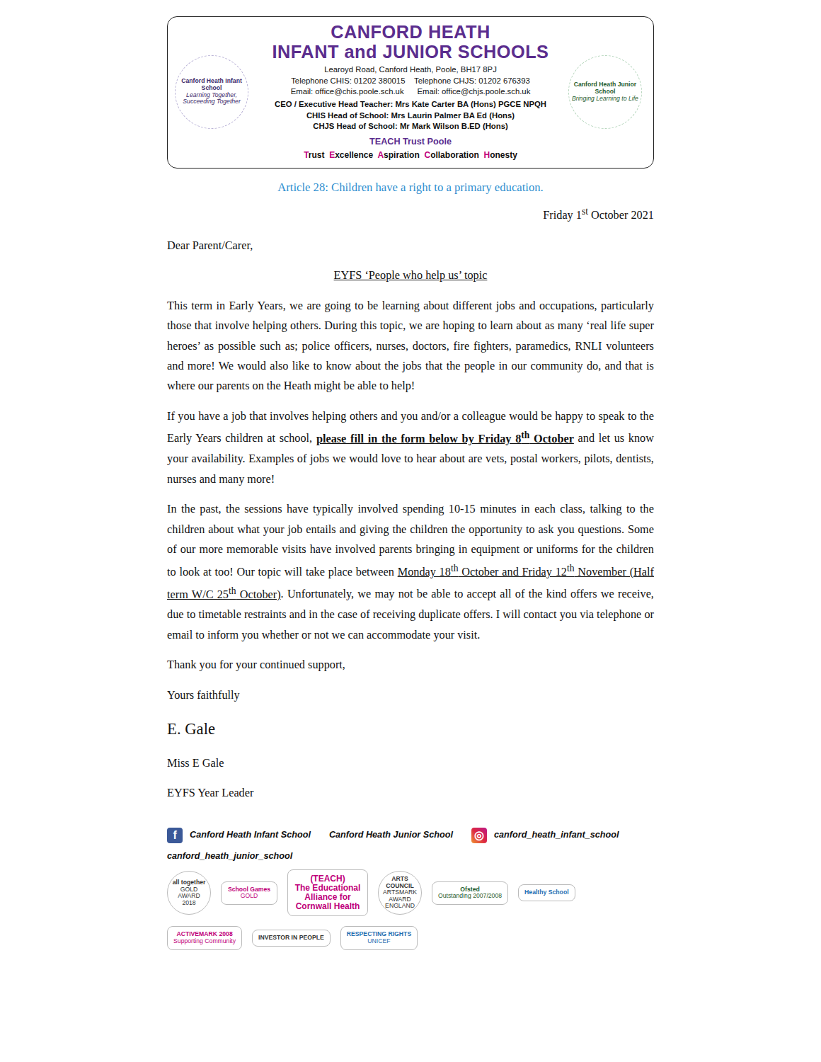Canford Heath Infant School Learning Together, Succeeding Together
CANFORD HEATH INFANT and JUNIOR SCHOOLS
Learoyd Road, Canford Heath, Poole, BH17 8PJ
Telephone CHIS: 01202 380015 Telephone CHJS: 01202 676393
Email: office@chis.poole.sch.uk Email: office@chjs.poole.sch.uk
CEO / Executive Head Teacher: Mrs Kate Carter BA (Hons) PGCE NPQH
CHIS Head of School: Mrs Laurin Palmer BA Ed (Hons)
CHJS Head of School: Mr Mark Wilson B.ED (Hons)
TEACH Trust Poole
Trust Excellence Aspiration Collaboration Honesty
Canford Heath Junior School Bringing Learning to Life
Article 28: Children have a right to a primary education.
Friday 1st October 2021
Dear Parent/Carer,
EYFS ‘People who help us’ topic
This term in Early Years, we are going to be learning about different jobs and occupations, particularly those that involve helping others. During this topic, we are hoping to learn about as many ‘real life super heroes’ as possible such as; police officers, nurses, doctors, fire fighters, paramedics, RNLI volunteers and more! We would also like to know about the jobs that the people in our community do, and that is where our parents on the Heath might be able to help!
If you have a job that involves helping others and you and/or a colleague would be happy to speak to the Early Years children at school, please fill in the form below by Friday 8th October and let us know your availability. Examples of jobs we would love to hear about are vets, postal workers, pilots, dentists, nurses and many more!
In the past, the sessions have typically involved spending 10-15 minutes in each class, talking to the children about what your job entails and giving the children the opportunity to ask you questions. Some of our more memorable visits have involved parents bringing in equipment or uniforms for the children to look at too! Our topic will take place between Monday 18th October and Friday 12th November (Half term W/C 25th October). Unfortunately, we may not be able to accept all of the kind offers we receive, due to timetable restraints and in the case of receiving duplicate offers. I will contact you via telephone or email to inform you whether or not we can accommodate your visit.
Thank you for your continued support,
Yours faithfully
E. Gale
Miss E Gale
EYFS Year Leader
f Canford Heath Infant School Canford Heath Junior School ◎ canford_heath_infant_school canford_heath_junior_school
all together GOLD AWARD 2018
School Games GOLD
(TEACH) The Educational Alliance for Cornwall Health
ARTS COUNCIL ARTSMARK AWARD ENGLAND
Ofsted Outstanding 2007/2008
Healthy School
ACTIVEMARK 2008 Supporting Community
INVESTOR IN PEOPLE
RESPECTING RIGHTS UNICEF